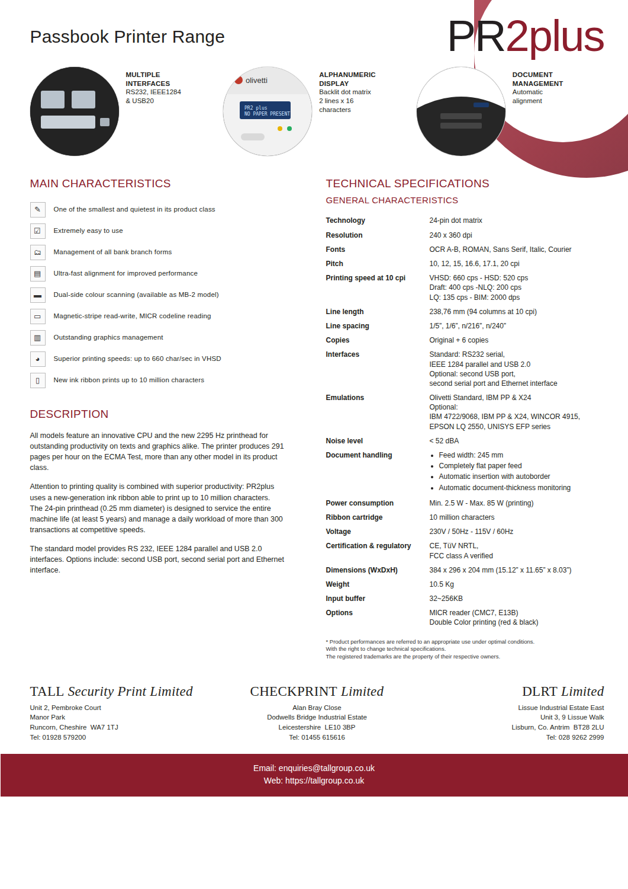Passbook Printer Range
PR 2 plus
Multiple
Interfaces RS232, IEEE1284
& USB20
Alphanumeric
Display Backlit dot matrix
2 lines x 16
characters
Document
Management Automatic
alignment
Main Characteristics
✎One of the smallest and quietest in its product class
☑Extremely easy to use
🗂Management of all bank branch forms
▤Ultra-fast alignment for improved performance
▬Dual-side colour scanning (available as MB-2 model)
▭Magnetic-stripe read-write, MICR codeline reading
▥Outstanding graphics management
◕Superior printing speeds: up to 660 char/sec in VHSD
▯New ink ribbon prints up to 10 million characters
Description
All models feature an innovative CPU and the new 2295 Hz printhead for outstanding productivity on texts and graphics alike. The printer produces 291 pages per hour on the ECMA Test, more than any other model in its product class.
Attention to printing quality is combined with superior productivity: PR2plus uses a new-generation ink ribbon able to print up to 10 million characters. The 24-pin printhead (0.25 mm diameter) is designed to service the entire machine life (at least 5 years) and manage a daily workload of more than 300 transactions at competitive speeds.
The standard model provides RS 232, IEEE 1284 parallel and USB 2.0 interfaces. Options include: second USB port, second serial port and Ethernet interface.
Technical Specifications
General Characteristics
| Technology | 24-pin dot matrix |
| Resolution | 240 x 360 dpi |
| Fonts | OCR A-B, ROMAN, Sans Serif, Italic, Courier |
| Pitch | 10, 12, 15, 16.6, 17.1, 20 cpi |
| Printing speed at 10 cpi | VHSD: 660 cps - HSD: 520 cps Draft: 400 cps -NLQ: 200 cps LQ: 135 cps - BIM: 2000 dps |
| Line length | 238,76 mm (94 columns at 10 cpi) |
| Line spacing | 1/5”, 1/6”, n/216”, n/240” |
| Copies | Original + 6 copies |
| Interfaces | Standard: RS232 serial, IEEE 1284 parallel and USB 2.0 Optional: second USB port, second serial port and Ethernet interface |
| Emulations | Olivetti Standard, IBM PP & X24 Optional: IBM 4722/9068, IBM PP & X24, WINCOR 4915, EPSON LQ 2550, UNISYS EFP series |
| Noise level | < 52 dBA |
| Document handling | Feed width: 245 mm Completely flat paper feed Automatic insertion with autoborder Automatic document-thickness monitoring |
| Power consumption | Min. 2.5 W - Max. 85 W (printing) |
| Ribbon cartridge | 10 million characters |
| Voltage | 230V / 50Hz - 115V / 60Hz |
| Certification & regulatory | CE, TüV NRTL, FCC class A verified |
| Dimensions (WxDxH) | 384 x 296 x 204 mm (15.12” x 11.65” x 8.03”) |
| Weight | 10.5 Kg |
| Input buffer | 32~256KB |
| Options | MICR reader (CMC7, E13B) Double Color printing (red & black) |
* Product performances are referred to an appropriate use under optimal conditions.
With the right to change technical specifications.
The registered trademarks are the property of their respective owners.
TALL Security Print Limited
Unit 2, Pembroke Court
Manor Park
Runcorn, Cheshire WA7 1TJ
Tel: 01928 579200
CHECKPRINT Limited
Alan Bray Close
Dodwells Bridge Industrial Estate
Leicestershire LE10 3BP
Tel: 01455 615616
DLRT Limited
Lissue Industrial Estate East
Unit 3, 9 Lissue Walk
Lisburn, Co. Antrim BT28 2LU
Tel: 028 9262 2999
Email: enquiries@tallgroup.co.uk
Web: https://tallgroup.co.uk